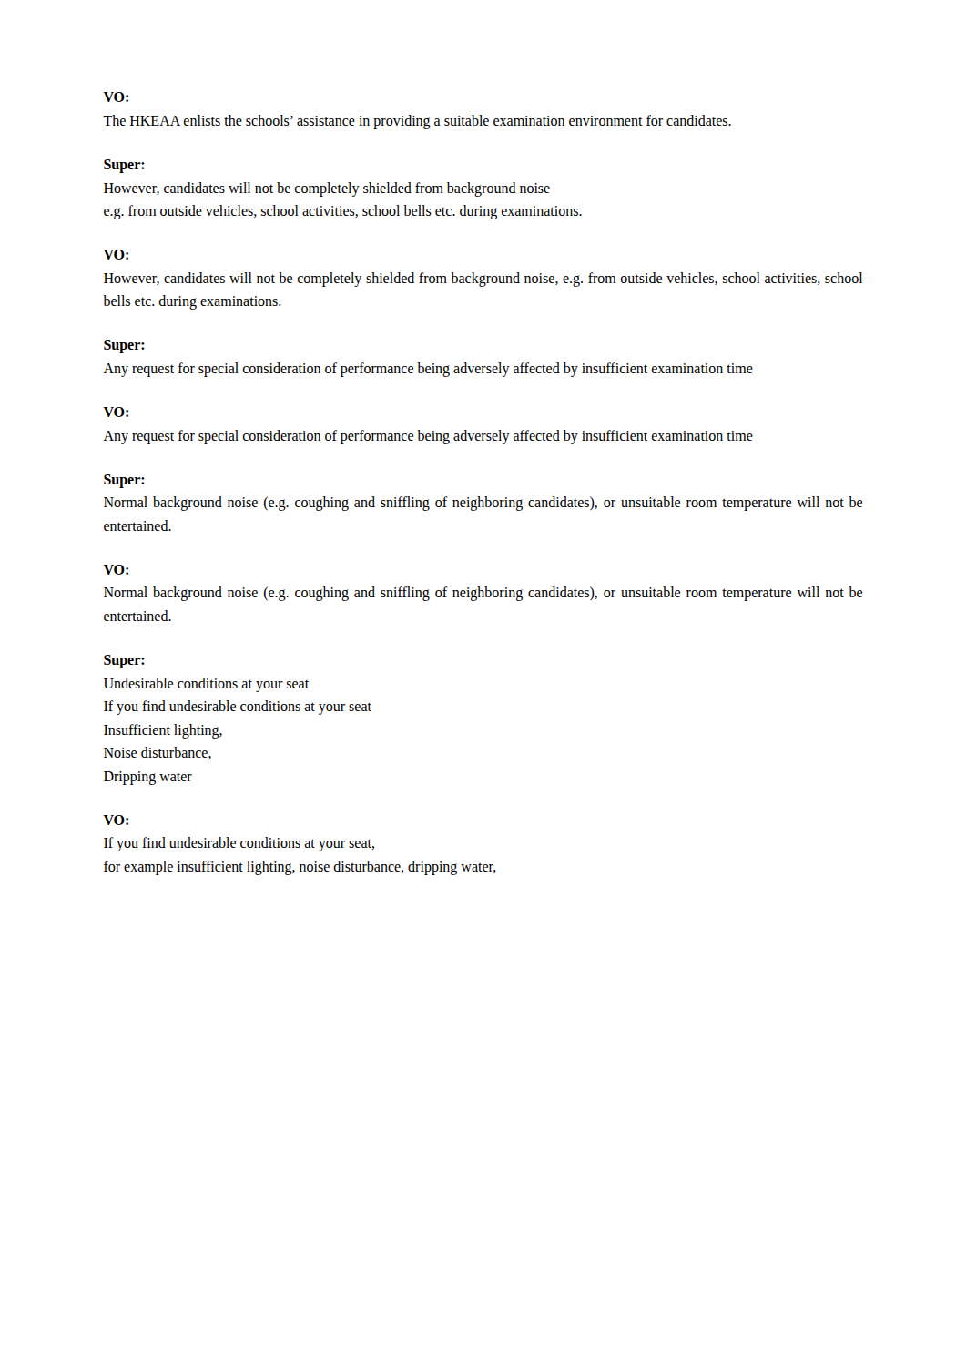VO:
The HKEAA enlists the schools’ assistance in providing a suitable examination environment for candidates.
Super:
However, candidates will not be completely shielded from background noise
e.g. from outside vehicles, school activities, school bells etc. during examinations.
VO:
However, candidates will not be completely shielded from background noise, e.g. from outside vehicles, school activities, school bells etc. during examinations.
Super:
Any request for special consideration of performance being adversely affected by insufficient examination time
VO:
Any request for special consideration of performance being adversely affected by insufficient examination time
Super:
Normal background noise (e.g. coughing and sniffling of neighboring candidates), or unsuitable room temperature will not be entertained.
VO:
Normal background noise (e.g. coughing and sniffling of neighboring candidates), or unsuitable room temperature will not be entertained.
Super:
Undesirable conditions at your seat
If you find undesirable conditions at your seat
Insufficient lighting,
Noise disturbance,
Dripping water
VO:
If you find undesirable conditions at your seat,
for example insufficient lighting, noise disturbance, dripping water,